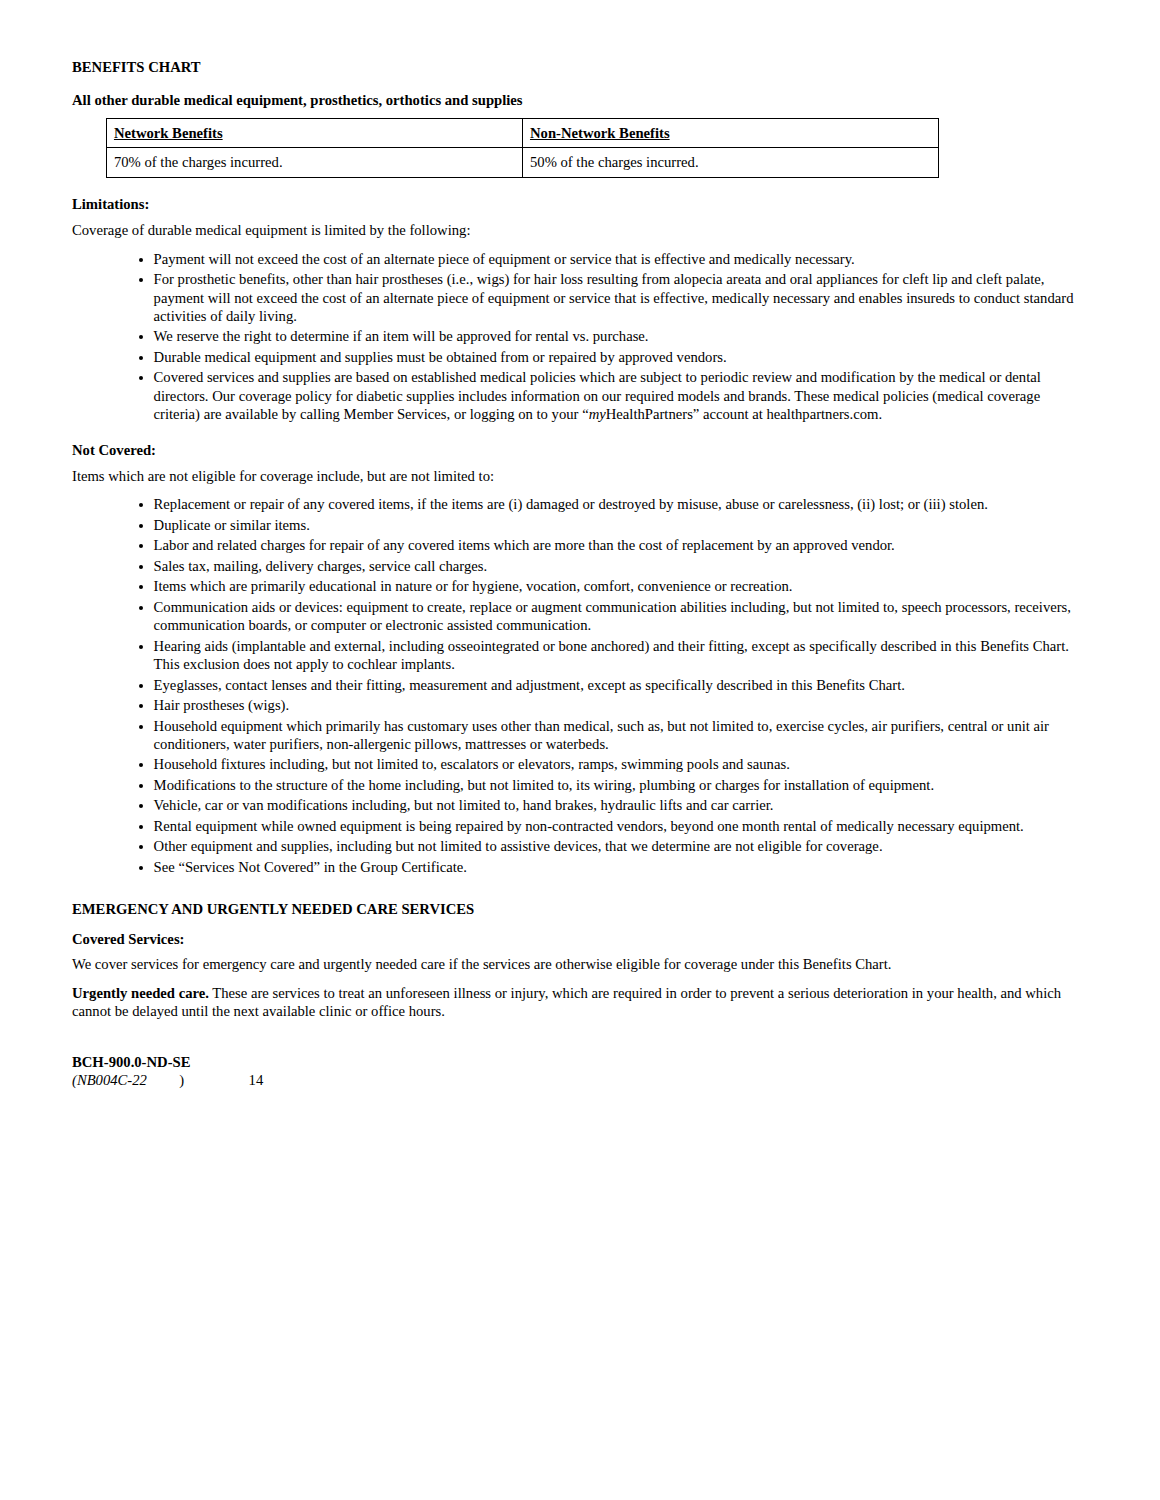BENEFITS CHART
All other durable medical equipment, prosthetics, orthotics and supplies
| Network Benefits | Non-Network Benefits |
| --- | --- |
| 70% of the charges incurred. | 50% of the charges incurred. |
Limitations:
Coverage of durable medical equipment is limited by the following:
Payment will not exceed the cost of an alternate piece of equipment or service that is effective and medically necessary.
For prosthetic benefits, other than hair prostheses (i.e., wigs) for hair loss resulting from alopecia areata and oral appliances for cleft lip and cleft palate, payment will not exceed the cost of an alternate piece of equipment or service that is effective, medically necessary and enables insureds to conduct standard activities of daily living.
We reserve the right to determine if an item will be approved for rental vs. purchase.
Durable medical equipment and supplies must be obtained from or repaired by approved vendors.
Covered services and supplies are based on established medical policies which are subject to periodic review and modification by the medical or dental directors. Our coverage policy for diabetic supplies includes information on our required models and brands. These medical policies (medical coverage criteria) are available by calling Member Services, or logging on to your “my HealthPartners” account at healthpartners.com.
Not Covered:
Items which are not eligible for coverage include, but are not limited to:
Replacement or repair of any covered items, if the items are (i) damaged or destroyed by misuse, abuse or carelessness, (ii) lost; or (iii) stolen.
Duplicate or similar items.
Labor and related charges for repair of any covered items which are more than the cost of replacement by an approved vendor.
Sales tax, mailing, delivery charges, service call charges.
Items which are primarily educational in nature or for hygiene, vocation, comfort, convenience or recreation.
Communication aids or devices: equipment to create, replace or augment communication abilities including, but not limited to, speech processors, receivers, communication boards, or computer or electronic assisted communication.
Hearing aids (implantable and external, including osseointegrated or bone anchored) and their fitting, except as specifically described in this Benefits Chart. This exclusion does not apply to cochlear implants.
Eyeglasses, contact lenses and their fitting, measurement and adjustment, except as specifically described in this Benefits Chart.
Hair prostheses (wigs).
Household equipment which primarily has customary uses other than medical, such as, but not limited to, exercise cycles, air purifiers, central or unit air conditioners, water purifiers, non-allergenic pillows, mattresses or waterbeds.
Household fixtures including, but not limited to, escalators or elevators, ramps, swimming pools and saunas.
Modifications to the structure of the home including, but not limited to, its wiring, plumbing or charges for installation of equipment.
Vehicle, car or van modifications including, but not limited to, hand brakes, hydraulic lifts and car carrier.
Rental equipment while owned equipment is being repaired by non-contracted vendors, beyond one month rental of medically necessary equipment.
Other equipment and supplies, including but not limited to assistive devices, that we determine are not eligible for coverage.
See “Services Not Covered” in the Group Certificate.
EMERGENCY AND URGENTLY NEEDED CARE SERVICES
Covered Services:
We cover services for emergency care and urgently needed care if the services are otherwise eligible for coverage under this Benefits Chart.
Urgently needed care. These are services to treat an unforeseen illness or injury, which are required in order to prevent a serious deterioration in your health, and which cannot be delayed until the next available clinic or office hours.
BCH-900.0-ND-SE
(NB004C-22) 14